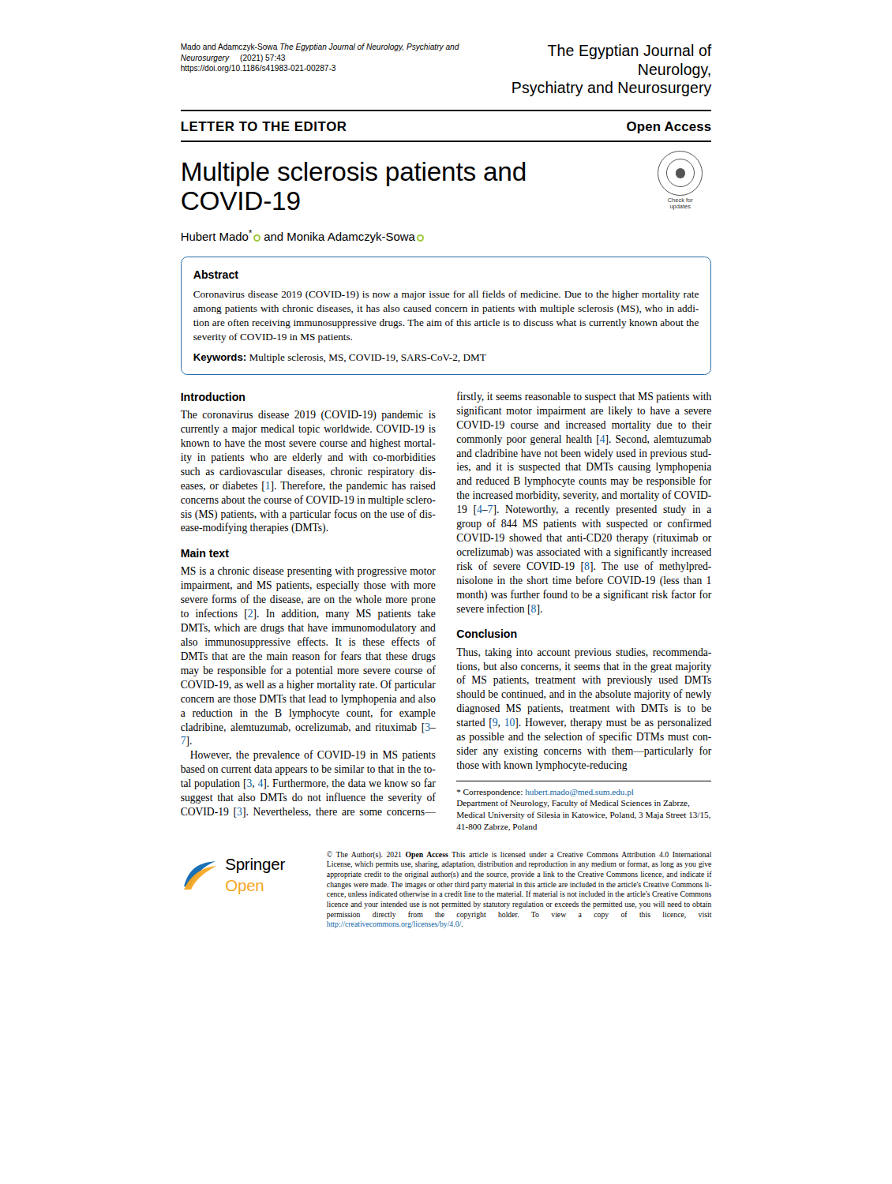Mado and Adamczyk-Sowa The Egyptian Journal of Neurology, Psychiatry and Neurosurgery (2021) 57:43 https://doi.org/10.1186/s41983-021-00287-3
The Egyptian Journal of Neurology,
Psychiatry and Neurosurgery
LETTER TO THE EDITOR
Open Access
Check for
updates
Multiple sclerosis patients and COVID-19
Hubert Mado* and Monika Adamczyk-Sowa
Abstract
Coronavirus disease 2019 (COVID-19) is now a major issue for all fields of medicine. Due to the higher mortality rate among patients with chronic diseases, it has also caused concern in patients with multiple sclerosis (MS), who in addition are often receiving immunosuppressive drugs. The aim of this article is to discuss what is currently known about the severity of COVID-19 in MS patients.
Keywords: Multiple sclerosis, MS, COVID-19, SARS-CoV-2, DMT
Introduction
The coronavirus disease 2019 (COVID-19) pandemic is currently a major medical topic worldwide. COVID-19 is known to have the most severe course and highest mortality in patients who are elderly and with co-morbidities such as cardiovascular diseases, chronic respiratory diseases, or diabetes [1]. Therefore, the pandemic has raised concerns about the course of COVID-19 in multiple sclerosis (MS) patients, with a particular focus on the use of disease-modifying therapies (DMTs).
Main text
MS is a chronic disease presenting with progressive motor impairment, and MS patients, especially those with more severe forms of the disease, are on the whole more prone to infections [2]. In addition, many MS patients take DMTs, which are drugs that have immunomodulatory and also immunosuppressive effects. It is these effects of DMTs that are the main reason for fears that these drugs may be responsible for a potential more severe course of COVID-19, as well as a higher mortality rate. Of particular concern are those DMTs that lead to lymphopenia and also a reduction in the B lymphocyte count, for example cladribine, alemtuzumab, ocrelizumab, and rituximab [3–7].
However, the prevalence of COVID-19 in MS patients based on current data appears to be similar to that in the total population [3, 4]. Furthermore, the data we know so far suggest that also DMTs do not influence the severity of COVID-19 [3]. Nevertheless, there are some concerns—firstly, it seems reasonable to suspect that MS patients with significant motor impairment are likely to have a severe COVID-19 course and increased mortality due to their commonly poor general health [4]. Second, alemtuzumab and cladribine have not been widely used in previous studies, and it is suspected that DMTs causing lymphopenia and reduced B lymphocyte counts may be responsible for the increased morbidity, severity, and mortality of COVID-19 [4–7]. Noteworthy, a recently presented study in a group of 844 MS patients with suspected or confirmed COVID-19 showed that anti-CD20 therapy (rituximab or ocrelizumab) was associated with a significantly increased risk of severe COVID-19 [8]. The use of methylprednisolone in the short time before COVID-19 (less than 1 month) was further found to be a significant risk factor for severe infection [8].
Conclusion
Thus, taking into account previous studies, recommendations, but also concerns, it seems that in the great majority of MS patients, treatment with previously used DMTs should be continued, and in the absolute majority of newly diagnosed MS patients, treatment with DMTs is to be started [9, 10]. However, therapy must be as personalized as possible and the selection of specific DTMs must consider any existing concerns with them—particularly for those with known lymphocyte-reducing
* Correspondence: hubert.mado@med.sum.edu.pl
Department of Neurology, Faculty of Medical Sciences in Zabrze, Medical University of Silesia in Katowice, Poland, 3 Maja Street 13/15, 41-800 Zabrze, Poland
Springer Open
© The Author(s). 2021 Open Access This article is licensed under a Creative Commons Attribution 4.0 International License, which permits use, sharing, adaptation, distribution and reproduction in any medium or format, as long as you give appropriate credit to the original author(s) and the source, provide a link to the Creative Commons licence, and indicate if changes were made. The images or other third party material in this article are included in the article's Creative Commons licence, unless indicated otherwise in a credit line to the material. If material is not included in the article's Creative Commons licence and your intended use is not permitted by statutory regulation or exceeds the permitted use, you will need to obtain permission directly from the copyright holder. To view a copy of this licence, visit http://creativecommons.org/licenses/by/4.0/.